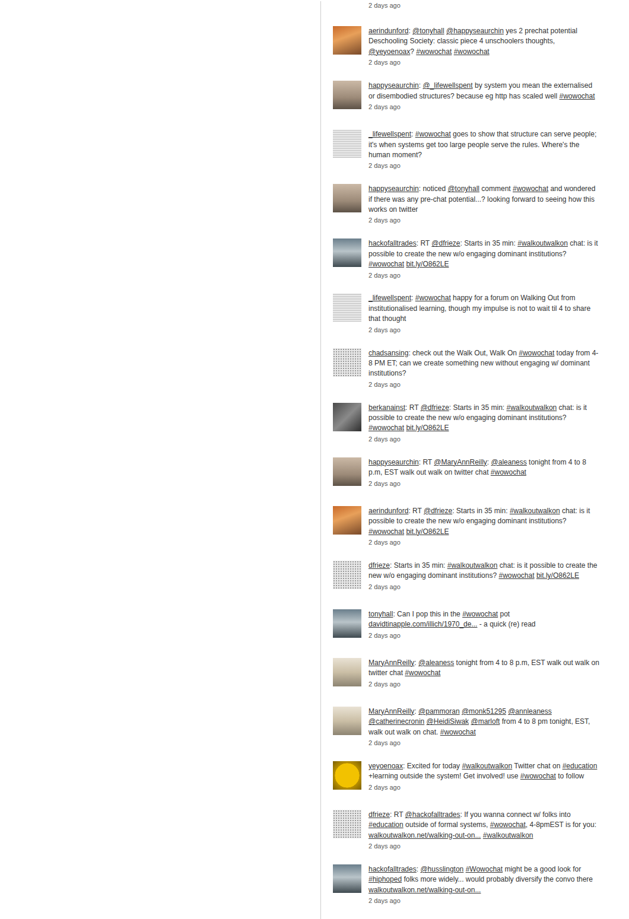2 days ago
aerindunford: @tonyhall @happyseaurchin yes 2 prechat potential Deschooling Society: classic piece 4 unschoolers thoughts, @yeyoenoax? #wowochat #wowochat 2 days ago
happyseaurchin: @_lifewellspent by system you mean the externalised or disembodied structures? because eg http has scaled well #wowochat 2 days ago
_lifewellspent: #wowochat goes to show that structure can serve people; it's when systems get too large people serve the rules. Where's the human moment? 2 days ago
happyseaurchin: noticed @tonyhall comment #wowochat and wondered if there was any pre-chat potential...? looking forward to seeing how this works on twitter 2 days ago
hackofalltrades: RT @dfrieze: Starts in 35 min: #walkoutwalkon chat: is it possible to create the new w/o engaging dominant institutions? #wowochat bit.ly/O862LE 2 days ago
_lifewellspent: #wowochat happy for a forum on Walking Out from institutionalised learning, though my impulse is not to wait til 4 to share that thought 2 days ago
chadsansing: check out the Walk Out, Walk On #wowochat today from 4-8 PM ET; can we create something new without engaging w/ dominant institutions? 2 days ago
berkanainst: RT @dfrieze: Starts in 35 min: #walkoutwalkon chat: is it possible to create the new w/o engaging dominant institutions? #wowochat bit.ly/O862LE 2 days ago
happyseaurchin: RT @MaryAnnReilly: @aleaness tonight from 4 to 8 p.m, EST walk out walk on twitter chat #wowochat 2 days ago
aerindunford: RT @dfrieze: Starts in 35 min: #walkoutwalkon chat: is it possible to create the new w/o engaging dominant institutions? #wowochat bit.ly/O862LE 2 days ago
dfrieze: Starts in 35 min: #walkoutwalkon chat: is it possible to create the new w/o engaging dominant institutions? #wowochat bit.ly/O862LE 2 days ago
tonyhall: Can I pop this in the #wowochat pot davidtinapple.com/illich/1970_de... - a quick (re) read 2 days ago
MaryAnnReilly: @aleaness tonight from 4 to 8 p.m, EST walk out walk on twitter chat #wowochat 2 days ago
MaryAnnReilly: @pammoran @monk51295 @annleaness @catherinecronin @HeidiSiwak @marloft from 4 to 8 pm tonight, EST, walk out walk on chat. #wowochat 2 days ago
yeyoenoax: Excited for today #walkoutwalkon Twitter chat on #education +learning outside the system! Get involved! use #wowochat to follow 2 days ago
dfrieze: RT @hackofalltrades: If you wanna connect w/ folks into #education outside of formal systems, #wowochat, 4-8pmEST is for you: walkoutwalkon.net/walking-out-on... #walkoutwalkon 2 days ago
hackofalltrades: @husslington #Wowochat might be a good look for #hiphoped folks more widely... would probably diversify the convo there walkoutwalkon.net/walking-out-on... 2 days ago